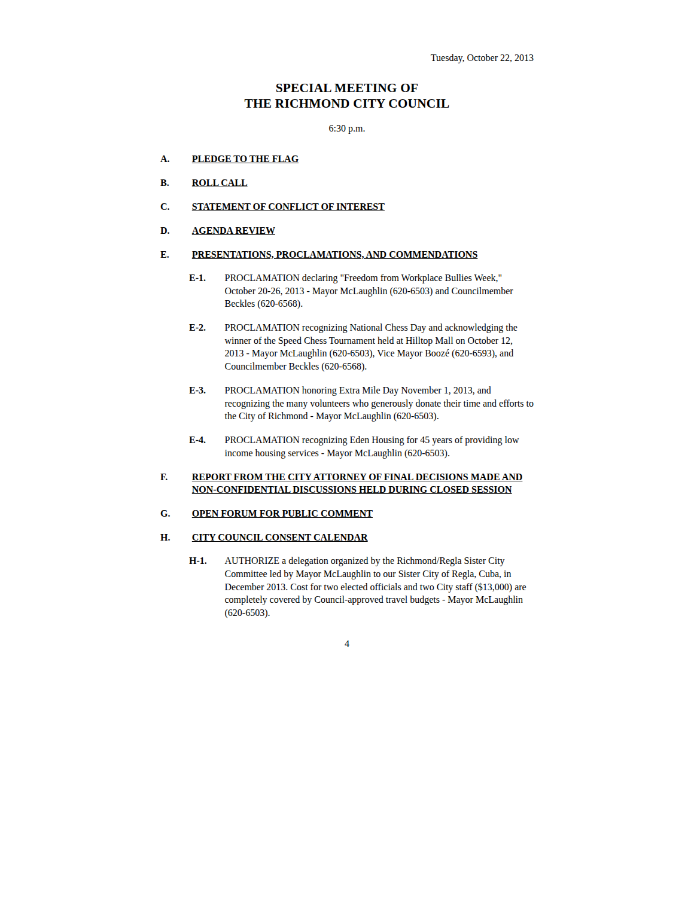Tuesday, October 22, 2013
SPECIAL MEETING OF
THE RICHMOND CITY COUNCIL
6:30 p.m.
A.
Pledge to the Flag
B.
Roll Call
C.
Statement of Conflict of Interest
D.
Agenda Review
E.
Presentations, Proclamations, and Commendations
E-1.
PROCLAMATION declaring "Freedom from Workplace Bullies Week," October 20-26, 2013 - Mayor McLaughlin (620-6503) and Councilmember Beckles (620-6568).
E-2.
PROCLAMATION recognizing National Chess Day and acknowledging the winner of the Speed Chess Tournament held at Hilltop Mall on October 12, 2013 - Mayor McLaughlin (620-6503), Vice Mayor Boozé (620-6593), and Councilmember Beckles (620-6568).
E-3.
PROCLAMATION honoring Extra Mile Day November 1, 2013, and recognizing the many volunteers who generously donate their time and efforts to the City of Richmond - Mayor McLaughlin (620-6503).
E-4.
PROCLAMATION recognizing Eden Housing for 45 years of providing low income housing services - Mayor McLaughlin (620-6503).
F.
Report from the City Attorney of Final Decisions Made and Non-Confidential Discussions Held During Closed Session
G.
Open Forum for Public Comment
H.
City Council Consent Calendar
H-1.
AUTHORIZE a delegation organized by the Richmond/Regla Sister City Committee led by Mayor McLaughlin to our Sister City of Regla, Cuba, in December 2013. Cost for two elected officials and two City staff ($13,000) are completely covered by Council-approved travel budgets - Mayor McLaughlin (620-6503).
4